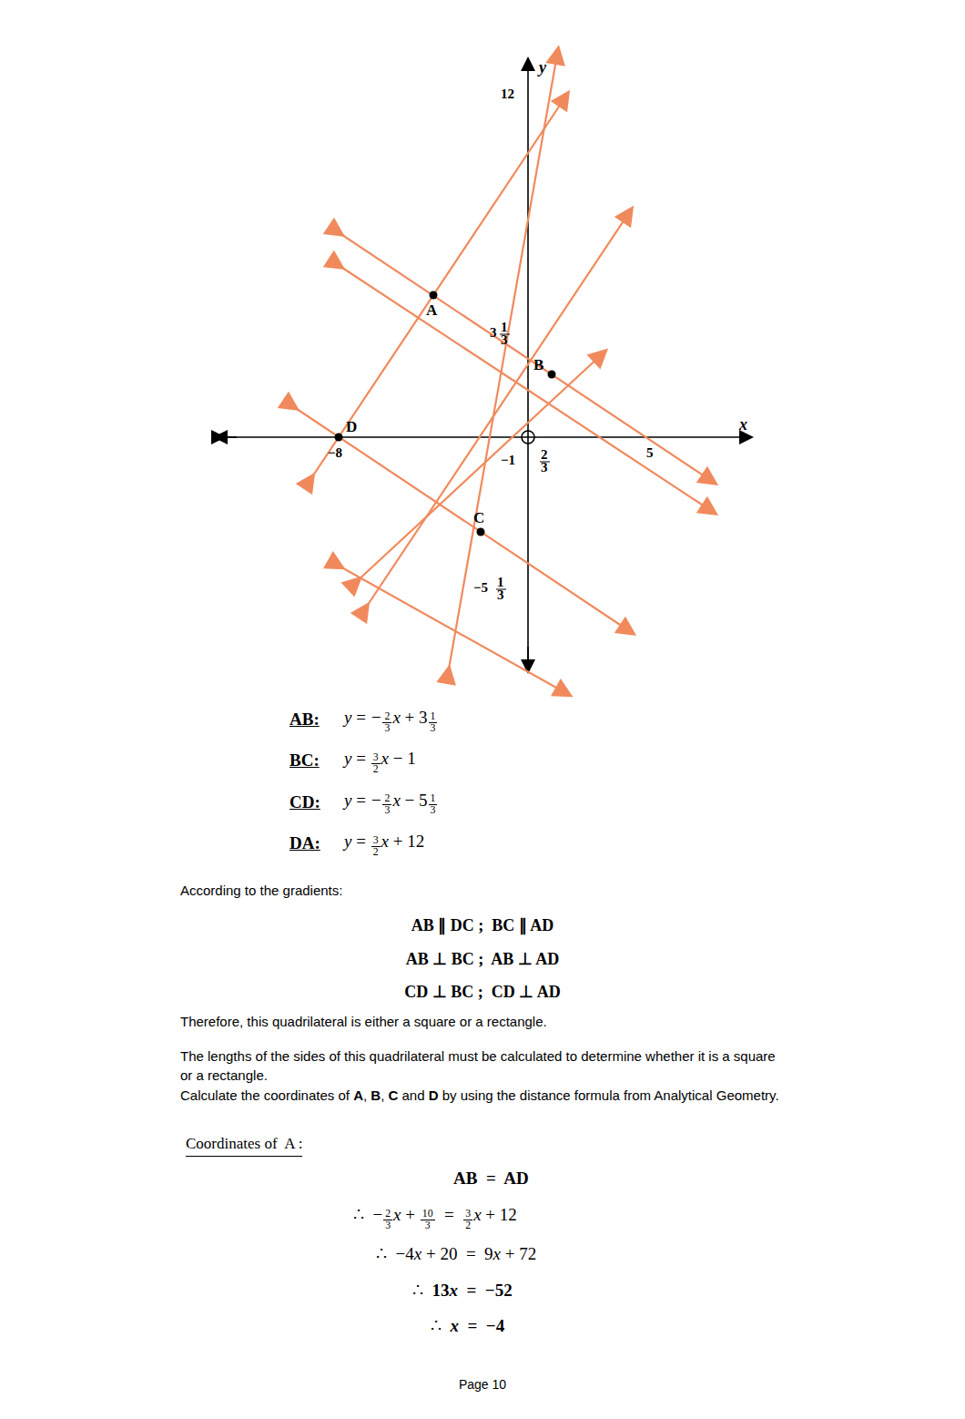y x DA : y = 3/2 x + 12 (through D(-8,0) and A(-4,6)) A B C D 12 3 1 3 −8 2 3 −1 5 −5 1 3
AB: y = −23x + 313
BC: y = 32x − 1
CD: y = −23x − 513
DA: y = 32x + 12
According to the gradients:
AB ∥ DC ; BC ∥ AD
AB ⊥ BC ; AB ⊥ AD
CD ⊥ BC ; CD ⊥ AD
Therefore, this quadrilateral is either a square or a rectangle.
The lengths of the sides of this quadrilateral must be calculated to determine whether it is a square or a rectangle.
Calculate the coordinates of A, B, C and D by using the distance formula from Analytical Geometry.
Coordinates of A :
AB = AD
∴ −23 x + 103 = 32 x + 12
∴ −4x + 20 = 9x + 72
∴ 13x = −52
∴ x = −4
Page 10